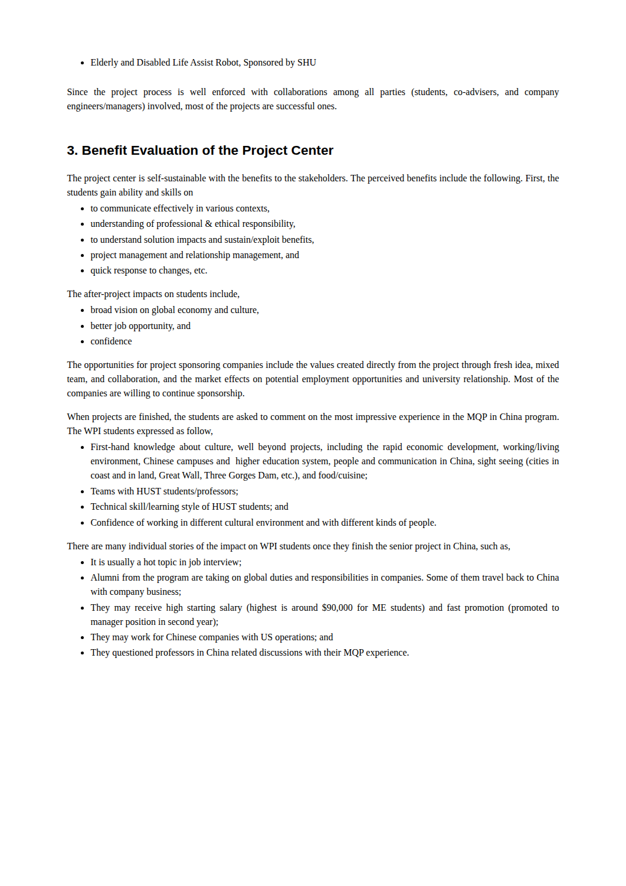Elderly and Disabled Life Assist Robot, Sponsored by SHU
Since the project process is well enforced with collaborations among all parties (students, co-advisers, and company engineers/managers) involved, most of the projects are successful ones.
3. Benefit Evaluation of the Project Center
The project center is self-sustainable with the benefits to the stakeholders. The perceived benefits include the following. First, the students gain ability and skills on
to communicate effectively in various contexts,
understanding of professional & ethical responsibility,
to understand solution impacts and sustain/exploit benefits,
project management and relationship management, and
quick response to changes, etc.
The after-project impacts on students include,
broad vision on global economy and culture,
better job opportunity, and
confidence
The opportunities for project sponsoring companies include the values created directly from the project through fresh idea, mixed team, and collaboration, and the market effects on potential employment opportunities and university relationship. Most of the companies are willing to continue sponsorship.
When projects are finished, the students are asked to comment on the most impressive experience in the MQP in China program. The WPI students expressed as follow,
First-hand knowledge about culture, well beyond projects, including the rapid economic development, working/living environment, Chinese campuses and higher education system, people and communication in China, sight seeing (cities in coast and in land, Great Wall, Three Gorges Dam, etc.), and food/cuisine;
Teams with HUST students/professors;
Technical skill/learning style of HUST students; and
Confidence of working in different cultural environment and with different kinds of people.
There are many individual stories of the impact on WPI students once they finish the senior project in China, such as,
It is usually a hot topic in job interview;
Alumni from the program are taking on global duties and responsibilities in companies. Some of them travel back to China with company business;
They may receive high starting salary (highest is around $90,000 for ME students) and fast promotion (promoted to manager position in second year);
They may work for Chinese companies with US operations; and
They questioned professors in China related discussions with their MQP experience.